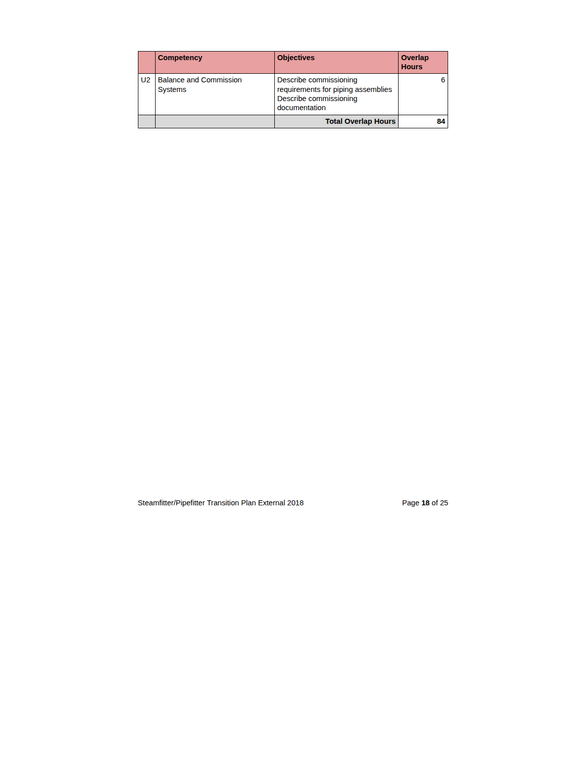| | Competency | Objectives | Overlap Hours |
| --- | --- | --- | --- |
| U2 | Balance and Commission Systems | Describe commissioning requirements for piping assemblies Describe commissioning documentation | 6 |
| | | Total Overlap Hours | 84 |
Steamfitter/Pipefitter Transition Plan External 2018
Page 18 of 25